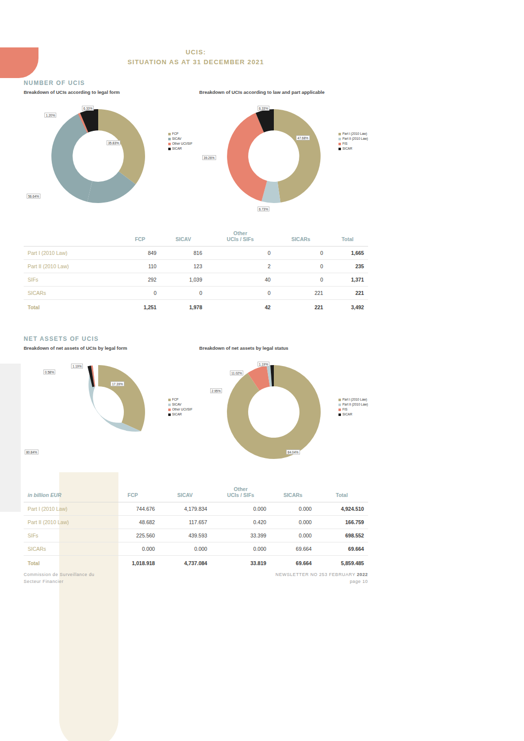UCIS:
SITUATION AS AT 31 DECEMBER 2021
NUMBER OF UCIS
Breakdown of UCIs according to legal form
6.33%
1.20%
35.83%
56.64%
FCP
SICAV
Other UCI/SIF
SICAR
Breakdown of UCIs according to law and part applicable
6.33%
47.68%
6.73%
39.26%
Part I (2010 Law)
Part II (2010 Law)
FIS
SICAR
| | FCP | SICAV | Other UCIs / SIFs | SICARs | Total |
| --- | --- | --- | --- | --- | --- |
| Part I (2010 Law) | 849 | 816 | 0 | 0 | 1,665 |
| Part II (2010 Law) | 110 | 123 | 2 | 0 | 235 |
| SIFs | 292 | 1,039 | 40 | 0 | 1,371 |
| SICARs | 0 | 0 | 0 | 221 | 221 |
| Total | 1,251 | 1,978 | 42 | 221 | 3,492 |
NET ASSETS OF UCIS
Breakdown of net assets of UCIs by legal form
1.19%
0.58%
17.39%
80.84%
FCP
SICAV
Other UCI/SIF
SICAR
Breakdown of net assets by legal status
1.19%
11.02%
2.95%
84.04%
Part I (2010 Law)
Part II (2010 Law)
FIS
SICAR
| in billion EUR | FCP | SICAV | Other UCIs / SIFs | SICARs | Total |
| --- | --- | --- | --- | --- | --- |
| Part I (2010 Law) | 744.676 | 4,179.834 | 0.000 | 0.000 | 4,924.510 |
| Part II (2010 Law) | 48.682 | 117.657 | 0.420 | 0.000 | 166.759 |
| SIFs | 225.560 | 439.593 | 33.399 | 0.000 | 698.552 |
| SICARs | 0.000 | 0.000 | 0.000 | 69.664 | 69.664 |
| Total | 1,018.918 | 4,737.084 | 33.819 | 69.664 | 5,859.485 |
Commission de Surveillance du
Secteur Financier
NEWSLETTER NO 253 FEBRUARY 2022
page 10